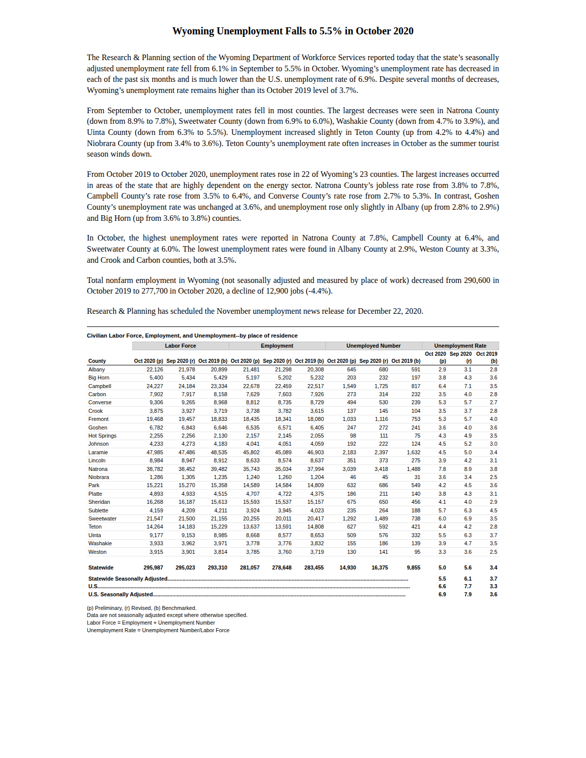Wyoming Unemployment Falls to 5.5% in October 2020
The Research & Planning section of the Wyoming Department of Workforce Services reported today that the state’s seasonally adjusted unemployment rate fell from 6.1% in September to 5.5% in October. Wyoming’s unemployment rate has decreased in each of the past six months and is much lower than the U.S. unemployment rate of 6.9%. Despite several months of decreases, Wyoming’s unemployment rate remains higher than its October 2019 level of 3.7%.
From September to October, unemployment rates fell in most counties. The largest decreases were seen in Natrona County (down from 8.9% to 7.8%), Sweetwater County (down from 6.9% to 6.0%), Washakie County (down from 4.7% to 3.9%), and Uinta County (down from 6.3% to 5.5%). Unemployment increased slightly in Teton County (up from 4.2% to 4.4%) and Niobrara County (up from 3.4% to 3.6%). Teton County’s unemployment rate often increases in October as the summer tourist season winds down.
From October 2019 to October 2020, unemployment rates rose in 22 of Wyoming’s 23 counties. The largest increases occurred in areas of the state that are highly dependent on the energy sector. Natrona County’s jobless rate rose from 3.8% to 7.8%, Campbell County’s rate rose from 3.5% to 6.4%, and Converse County’s rate rose from 2.7% to 5.3%. In contrast, Goshen County’s unemployment rate was unchanged at 3.6%, and unemployment rose only slightly in Albany (up from 2.8% to 2.9%) and Big Horn (up from 3.6% to 3.8%) counties.
In October, the highest unemployment rates were reported in Natrona County at 7.8%, Campbell County at 6.4%, and Sweetwater County at 6.0%. The lowest unemployment rates were found in Albany County at 2.9%, Weston County at 3.3%, and Crook and Carbon counties, both at 3.5%.
Total nonfarm employment in Wyoming (not seasonally adjusted and measured by place of work) decreased from 290,600 in October 2019 to 277,700 in October 2020, a decline of 12,900 jobs (-4.4%).
Research & Planning has scheduled the November unemployment news release for December 22, 2020.
Civilian Labor Force, Employment, and Unemployment--by place of residence
| | Labor Force | Employment | Unemployed Number | Unemployment Rate |
| --- | --- | --- | --- | --- |
| | | | | Oct 2020 | Sep 2020 | Oct 2019 |
| County | Oct 2020 (p) | Sep 2020 (r) | Oct 2019 (b) | Oct 2020 (p) | Sep 2020 (r) | Oct 2019 (b) | Oct 2020 (p) | Sep 2020 (r) | Oct 2019 (b) | (p) | (r) | (b) |
| Albany | 22,126 | 21,978 | 20,899 | 21,481 | 21,298 | 20,308 | 645 | 680 | 591 | 2.9 | 3.1 | 2.8 |
| Big Horn | 5,400 | 5,434 | 5,429 | 5,197 | 5,202 | 5,232 | 203 | 232 | 197 | 3.8 | 4.3 | 3.6 |
| Campbell | 24,227 | 24,184 | 23,334 | 22,678 | 22,459 | 22,517 | 1,549 | 1,725 | 817 | 6.4 | 7.1 | 3.5 |
| Carbon | 7,902 | 7,917 | 8,158 | 7,629 | 7,603 | 7,926 | 273 | 314 | 232 | 3.5 | 4.0 | 2.8 |
| Converse | 9,306 | 9,265 | 8,968 | 8,812 | 8,735 | 8,729 | 494 | 530 | 239 | 5.3 | 5.7 | 2.7 |
| Crook | 3,875 | 3,927 | 3,719 | 3,738 | 3,782 | 3,615 | 137 | 145 | 104 | 3.5 | 3.7 | 2.8 |
| Fremont | 19,468 | 19,457 | 18,833 | 18,435 | 18,341 | 18,080 | 1,033 | 1,116 | 753 | 5.3 | 5.7 | 4.0 |
| Goshen | 6,782 | 6,843 | 6,646 | 6,535 | 6,571 | 6,405 | 247 | 272 | 241 | 3.6 | 4.0 | 3.6 |
| Hot Springs | 2,255 | 2,256 | 2,130 | 2,157 | 2,145 | 2,055 | 98 | 111 | 75 | 4.3 | 4.9 | 3.5 |
| Johnson | 4,233 | 4,273 | 4,183 | 4,041 | 4,051 | 4,059 | 192 | 222 | 124 | 4.5 | 5.2 | 3.0 |
| Laramie | 47,985 | 47,486 | 48,535 | 45,802 | 45,089 | 46,903 | 2,183 | 2,397 | 1,632 | 4.5 | 5.0 | 3.4 |
| Lincoln | 8,984 | 8,947 | 8,912 | 8,633 | 8,574 | 8,637 | 351 | 373 | 275 | 3.9 | 4.2 | 3.1 |
| Natrona | 38,782 | 38,452 | 39,482 | 35,743 | 35,034 | 37,994 | 3,039 | 3,418 | 1,488 | 7.8 | 8.9 | 3.8 |
| Niobrara | 1,286 | 1,305 | 1,235 | 1,240 | 1,260 | 1,204 | 46 | 45 | 31 | 3.6 | 3.4 | 2.5 |
| Park | 15,221 | 15,270 | 15,358 | 14,589 | 14,584 | 14,809 | 632 | 686 | 549 | 4.2 | 4.5 | 3.6 |
| Platte | 4,893 | 4,933 | 4,515 | 4,707 | 4,722 | 4,375 | 186 | 211 | 140 | 3.8 | 4.3 | 3.1 |
| Sheridan | 16,268 | 16,187 | 15,613 | 15,593 | 15,537 | 15,157 | 675 | 650 | 456 | 4.1 | 4.0 | 2.9 |
| Sublette | 4,159 | 4,209 | 4,211 | 3,924 | 3,945 | 4,023 | 235 | 264 | 188 | 5.7 | 6.3 | 4.5 |
| Sweetwater | 21,547 | 21,500 | 21,155 | 20,255 | 20,011 | 20,417 | 1,292 | 1,489 | 738 | 6.0 | 6.9 | 3.5 |
| Teton | 14,264 | 14,183 | 15,229 | 13,637 | 13,591 | 14,808 | 627 | 592 | 421 | 4.4 | 4.2 | 2.8 |
| Uinta | 9,177 | 9,153 | 8,985 | 8,668 | 8,577 | 8,653 | 509 | 576 | 332 | 5.5 | 6.3 | 3.7 |
| Washakie | 3,933 | 3,962 | 3,971 | 3,778 | 3,776 | 3,832 | 155 | 186 | 139 | 3.9 | 4.7 | 3.5 |
| Weston | 3,915 | 3,901 | 3,814 | 3,785 | 3,760 | 3,719 | 130 | 141 | 95 | 3.3 | 3.6 | 2.5 |
| Statewide | 295,987 | 295,023 | 293,310 | 281,057 | 278,648 | 283,455 | 14,930 | 16,375 | 9,855 | 5.0 | 5.6 | 3.4 |
| Statewide Seasonally Adjusted................................................................................................................................................................. | 5.5 | 6.1 | 3.7 |
| U.S................................................................................................................................................................................................................. | 6.6 | 7.7 | 3.3 |
| U.S. Seasonally Adjusted......................................................................................................................................................................... | 6.9 | 7.9 | 3.6 |
(p) Preliminary, (r) Revised, (b) Benchmarked.
Data are not seasonally adjusted except where otherwise specified.
Labor Force = Employment + Unemployment Number
Unemployment Rate = Unemployment Number/Labor Force